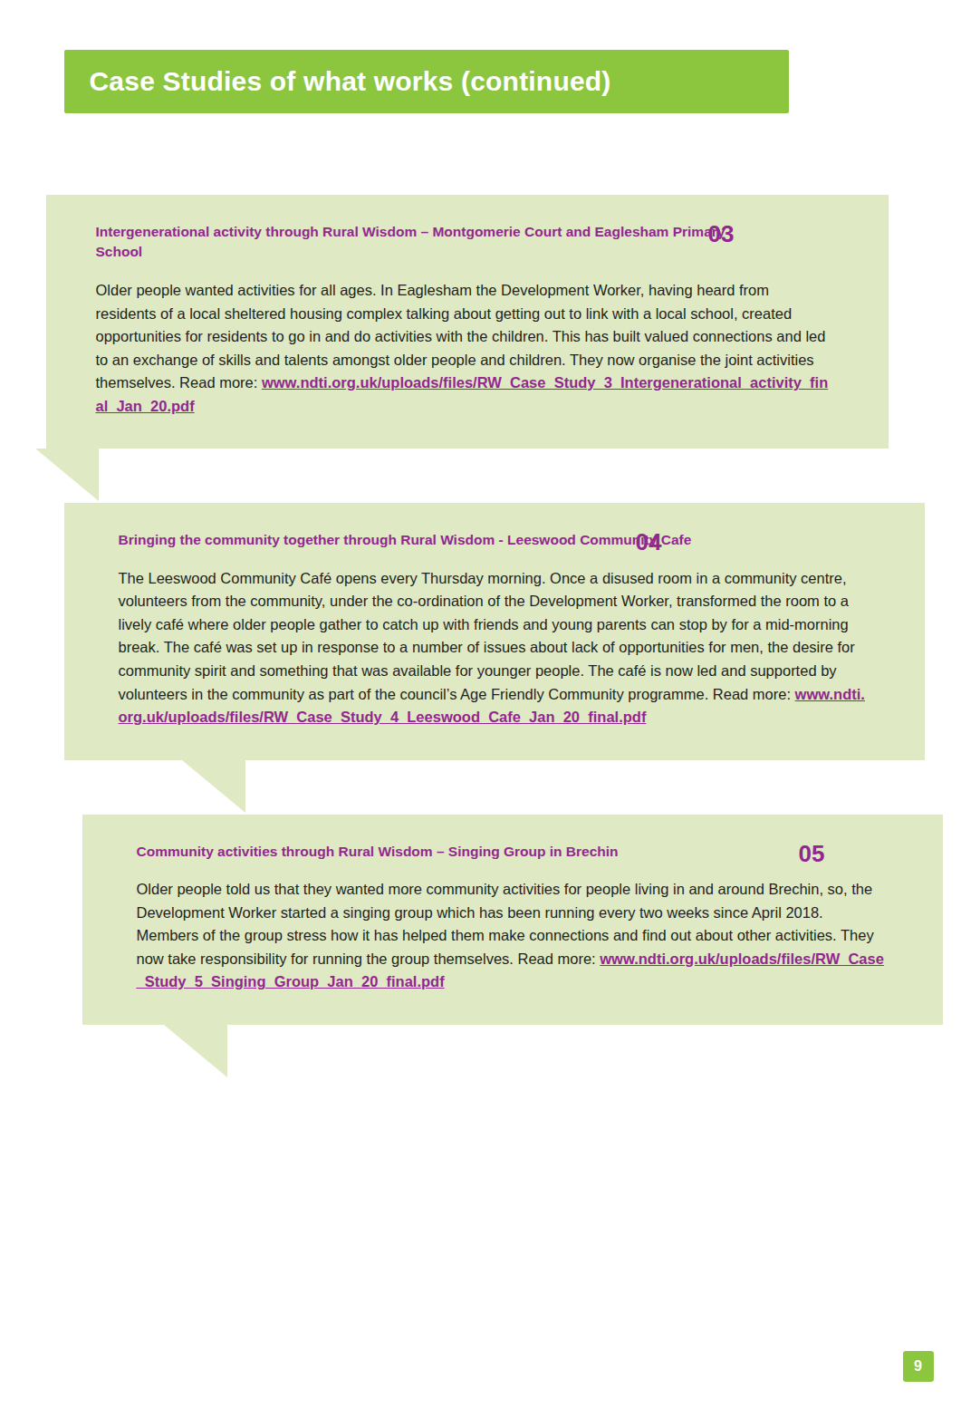Case Studies of what works (continued)
03
Intergenerational activity through Rural Wisdom – Montgomerie Court and Eaglesham Primary School
Older people wanted activities for all ages. In Eaglesham the Development Worker, having heard from residents of a local sheltered housing complex talking about getting out to link with a local school, created opportunities for residents to go in and do activities with the children. This has built valued connections and led to an exchange of skills and talents amongst older people and children. They now organise the joint activities themselves. Read more: www.ndti.org.uk/uploads/files/RW_Case_Study_3_Intergenerational_activity_final_Jan_20.pdf
04
Bringing the community together through Rural Wisdom - Leeswood Community Cafe
The Leeswood Community Café opens every Thursday morning. Once a disused room in a community centre, volunteers from the community, under the co-ordination of the Development Worker, transformed the room to a lively café where older people gather to catch up with friends and young parents can stop by for a mid-morning break. The café was set up in response to a number of issues about lack of opportunities for men, the desire for community spirit and something that was available for younger people. The café is now led and supported by volunteers in the community as part of the council’s Age Friendly Community programme. Read more: www.ndti.org.uk/uploads/files/RW_Case_Study_4_Leeswood_Cafe_Jan_20_final.pdf
05
Community activities through Rural Wisdom – Singing Group in Brechin
Older people told us that they wanted more community activities for people living in and around Brechin, so, the Development Worker started a singing group which has been running every two weeks since April 2018. Members of the group stress how it has helped them make connections and find out about other activities. They now take responsibility for running the group themselves. Read more: www.ndti.org.uk/uploads/files/RW_Case_Study_5_Singing_Group_Jan_20_final.pdf
9